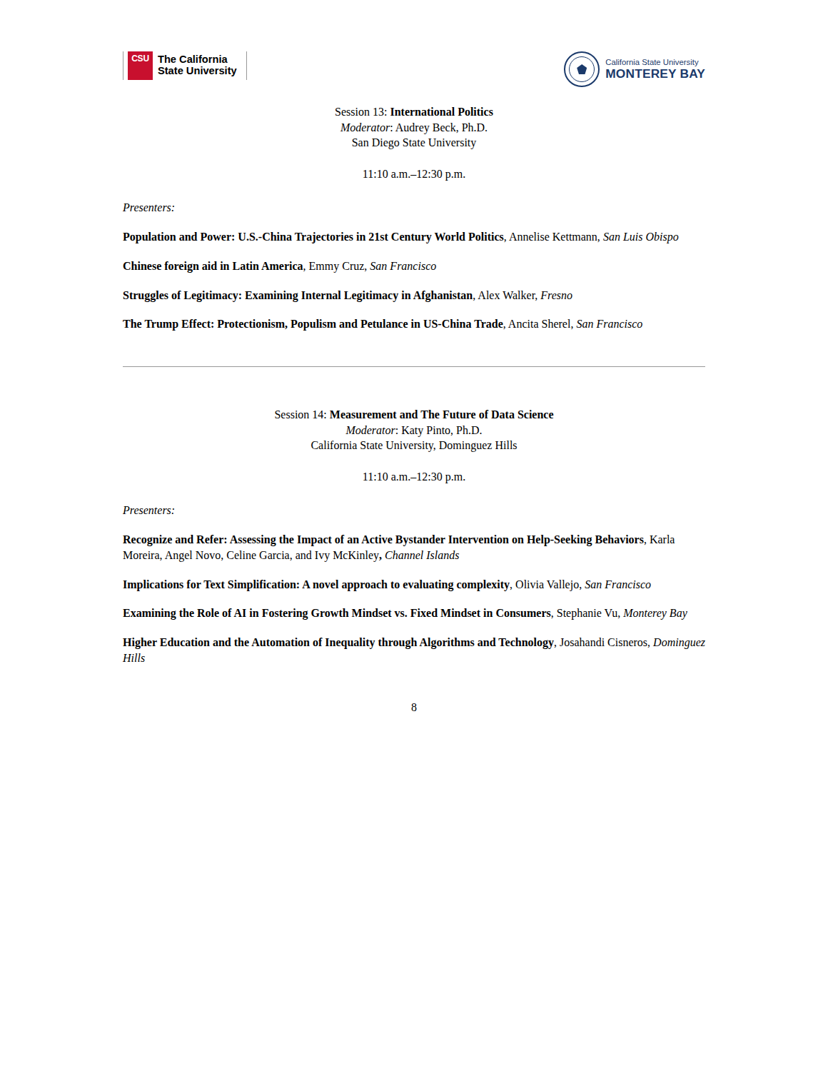CSU The California
State University
California State University
MONTEREY BAY
Session 13: International Politics
Moderator: Audrey Beck, Ph.D.
San Diego State University
11:10 a.m.–12:30 p.m.
Presenters:
Population and Power: U.S.-China Trajectories in 21st Century World Politics, Annelise Kettmann, San Luis Obispo
Chinese foreign aid in Latin America, Emmy Cruz, San Francisco
Struggles of Legitimacy: Examining Internal Legitimacy in Afghanistan, Alex Walker, Fresno
The Trump Effect: Protectionism, Populism and Petulance in US-China Trade, Ancita Sherel, San Francisco
Session 14: Measurement and The Future of Data Science
Moderator: Katy Pinto, Ph.D.
California State University, Dominguez Hills
11:10 a.m.–12:30 p.m.
Presenters:
Recognize and Refer: Assessing the Impact of an Active Bystander Intervention on Help-Seeking Behaviors, Karla Moreira, Angel Novo, Celine Garcia, and Ivy McKinley, Channel Islands
Implications for Text Simplification: A novel approach to evaluating complexity, Olivia Vallejo, San Francisco
Examining the Role of AI in Fostering Growth Mindset vs. Fixed Mindset in Consumers, Stephanie Vu, Monterey Bay
Higher Education and the Automation of Inequality through Algorithms and Technology, Josahandi Cisneros, Dominguez Hills
8